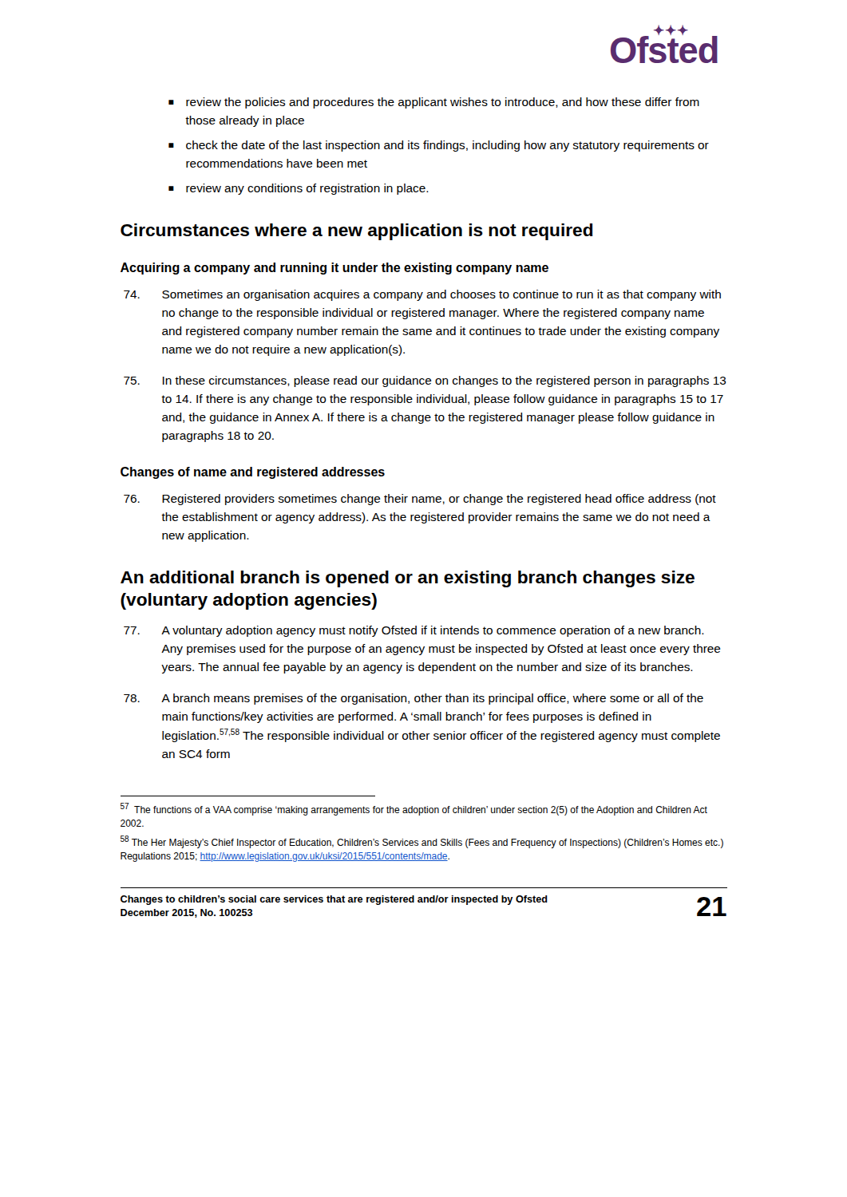✦✦✦Ofsted
review the policies and procedures the applicant wishes to introduce, and how these differ from those already in place
check the date of the last inspection and its findings, including how any statutory requirements or recommendations have been met
review any conditions of registration in place.
Circumstances where a new application is not required
Acquiring a company and running it under the existing company name
74.
Sometimes an organisation acquires a company and chooses to continue to run it as that company with no change to the responsible individual or registered manager. Where the registered company name and registered company number remain the same and it continues to trade under the existing company name we do not require a new application(s).
75.
In these circumstances, please read our guidance on changes to the registered person in paragraphs 13 to 14. If there is any change to the responsible individual, please follow guidance in paragraphs 15 to 17 and, the guidance in Annex A. If there is a change to the registered manager please follow guidance in paragraphs 18 to 20.
Changes of name and registered addresses
76.
Registered providers sometimes change their name, or change the registered head office address (not the establishment or agency address). As the registered provider remains the same we do not need a new application.
An additional branch is opened or an existing branch changes size (voluntary adoption agencies)
77.
A voluntary adoption agency must notify Ofsted if it intends to commence operation of a new branch. Any premises used for the purpose of an agency must be inspected by Ofsted at least once every three years. The annual fee payable by an agency is dependent on the number and size of its branches.
78.
A branch means premises of the organisation, other than its principal office, where some or all of the main functions/key activities are performed. A ‘small branch’ for fees purposes is defined in legislation.57,58 The responsible individual or other senior officer of the registered agency must complete an SC4 form
57 The functions of a VAA comprise ‘making arrangements for the adoption of children’ under section 2(5) of the Adoption and Children Act 2002.
58 The Her Majesty’s Chief Inspector of Education, Children’s Services and Skills (Fees and Frequency of Inspections) (Children’s Homes etc.) Regulations 2015; http://www.legislation.gov.uk/uksi/2015/551/contents/made.
Changes to children’s social care services that are registered and/or inspected by Ofsted
December 2015, No. 100253
21